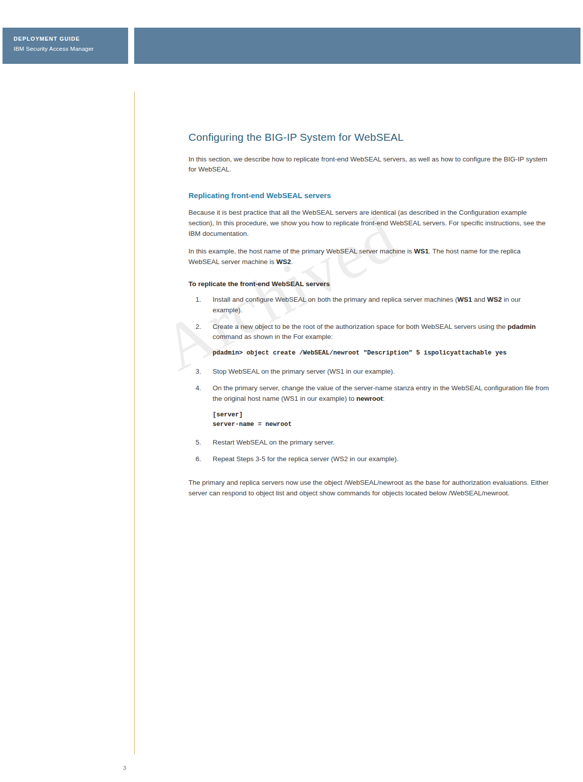Deployment Guide
IBM Security Access Manager
Archived
Configuring the BIG-IP System for WebSEAL
In this section, we describe how to replicate front-end WebSEAL servers, as well as how to configure the BIG-IP system for WebSEAL.
Replicating front-end WebSEAL servers
Because it is best practice that all the WebSEAL servers are identical (as described in the Configuration example section), In this procedure, we show you how to replicate front-end WebSEAL servers. For specific instructions, see the IBM documentation.
In this example, the host name of the primary WebSEAL server machine is WS1. The host name for the replica WebSEAL server machine is WS2.
To replicate the front-end WebSEAL servers
Install and configure WebSEAL on both the primary and replica server machines (WS1 and WS2 in our example).
Create a new object to be the root of the authorization space for both WebSEAL servers using the pdadmin command as shown in the For example:
pdadmin> object create /WebSEAL/newroot "Description" 5 ispolicyattachable yes
Stop WebSEAL on the primary server (WS1 in our example).
On the primary server, change the value of the server-name stanza entry in the WebSEAL configuration file from the original host name (WS1 in our example) to newroot:
[server]
server-name = newroot
Restart WebSEAL on the primary server.
Repeat Steps 3-5 for the replica server (WS2 in our example).
The primary and replica servers now use the object /WebSEAL/newroot as the base for authorization evaluations. Either server can respond to object list and object show commands for objects located below /WebSEAL/newroot.
3